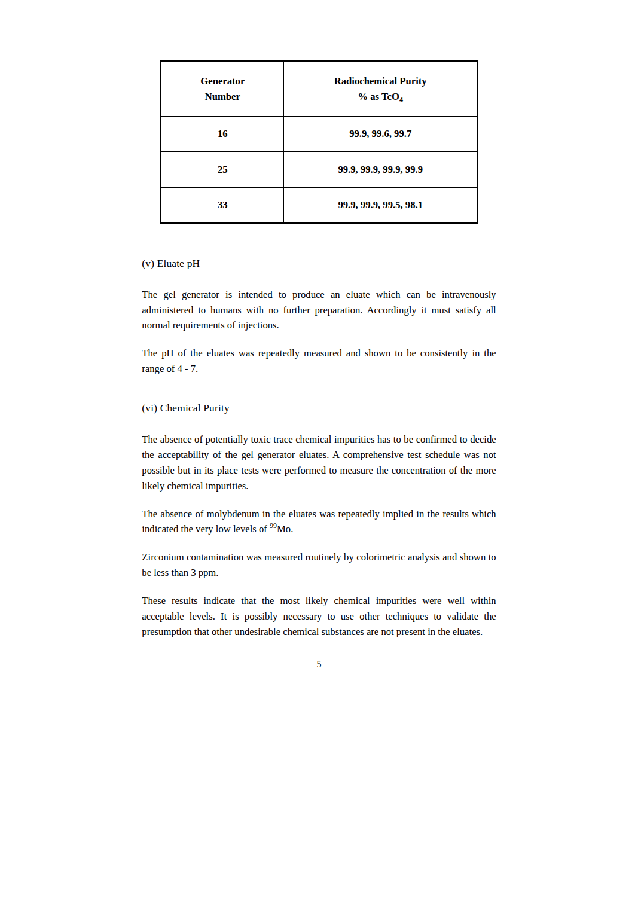| Generator Number | Radiochemical Purity % as TcO 4 |
| --- | --- |
| 16 | 99.9, 99.6, 99.7 |
| 25 | 99.9, 99.9, 99.9, 99.9 |
| 33 | 99.9, 99.9, 99.5, 98.1 |
(v) Eluate pH
The gel generator is intended to produce an eluate which can be intravenously administered to humans with no further preparation. Accordingly it must satisfy all normal requirements of injections.
The pH of the eluates was repeatedly measured and shown to be consistently in the range of 4 - 7.
(vi) Chemical Purity
The absence of potentially toxic trace chemical impurities has to be confirmed to decide the acceptability of the gel generator eluates. A comprehensive test schedule was not possible but in its place tests were performed to measure the concentration of the more likely chemical impurities.
The absence of molybdenum in the eluates was repeatedly implied in the results which indicated the very low levels of 99Mo.
Zirconium contamination was measured routinely by colorimetric analysis and shown to be less than 3 ppm.
These results indicate that the most likely chemical impurities were well within acceptable levels. It is possibly necessary to use other techniques to validate the presumption that other undesirable chemical substances are not present in the eluates.
5